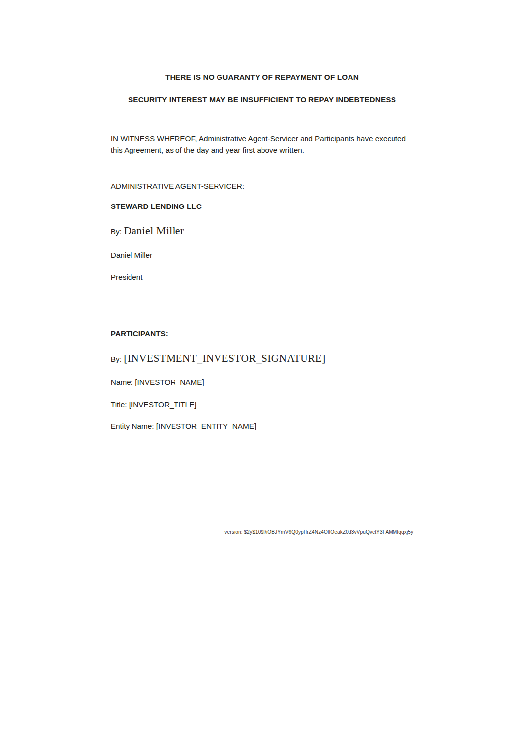THERE IS NO GUARANTY OF REPAYMENT OF LOAN
SECURITY INTEREST MAY BE INSUFFICIENT TO REPAY INDEBTEDNESS
IN WITNESS WHEREOF, Administrative Agent-Servicer and Participants have executed this Agreement, as of the day and year first above written.
ADMINISTRATIVE AGENT-SERVICER:
STEWARD LENDING LLC
By: Daniel Miller
Daniel Miller
President
PARTICIPANTS:
By: [INVESTMENT_INVESTOR_SIGNATURE]
Name: [INVESTOR_NAME]
Title: [INVESTOR_TITLE]
Entity Name: [INVESTOR_ENTITY_NAME]
version: $2y$10$I/iOBJYmV6Q0ypHrZ4Nz4OlfOeakZ0d3vVpuQvctY3FAMMfqqxj5y